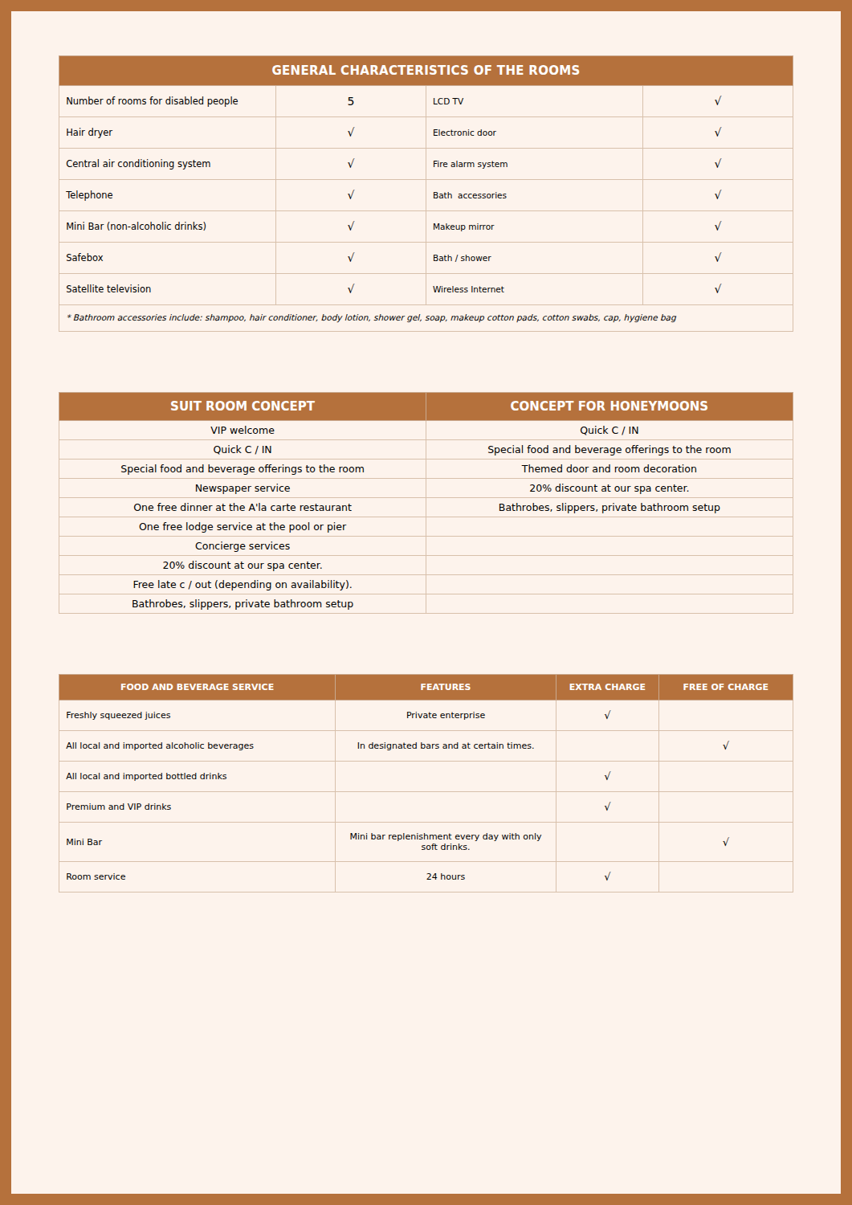| GENERAL CHARACTERISTICS OF THE ROOMS |
| --- |
| Number of rooms for disabled people | 5 | LCD TV | √ |
| Hair dryer | √ | Electronic door | √ |
| Central air conditioning system | √ | Fire alarm system | √ |
| Telephone | √ | Bath accessories | √ |
| Mini Bar (non-alcoholic drinks) | √ | Makeup mirror | √ |
| Safebox | √ | Bath / shower | √ |
| Satellite television | √ | Wireless Internet | √ |
| * Bathroom accessories include: shampoo, hair conditioner, body lotion, shower gel, soap, makeup cotton pads, cotton swabs, cap, hygiene bag |
| SUIT ROOM CONCEPT | CONCEPT FOR HONEYMOONS |
| --- | --- |
| VIP welcome | Quick C / IN |
| Quick C / IN | Special food and beverage offerings to the room |
| Special food and beverage offerings to the room | Themed door and room decoration |
| Newspaper service | 20% discount at our spa center. |
| One free dinner at the A'la carte restaurant | Bathrobes, slippers, private bathroom setup |
| One free lodge service at the pool or pier | |
| Concierge services | |
| 20% discount at our spa center. | |
| Free late c / out (depending on availability). | |
| Bathrobes, slippers, private bathroom setup | |
| FOOD AND BEVERAGE SERVICE | FEATURES | EXTRA CHARGE | FREE OF CHARGE |
| --- | --- | --- | --- |
| Freshly squeezed juices | Private enterprise | √ | |
| All local and imported alcoholic beverages | In designated bars and at certain times. | | √ |
| All local and imported bottled drinks | | √ | |
| Premium and VIP drinks | | √ | |
| Mini Bar | Mini bar replenishment every day with only soft drinks. | | √ |
| Room service | 24 hours | √ | |